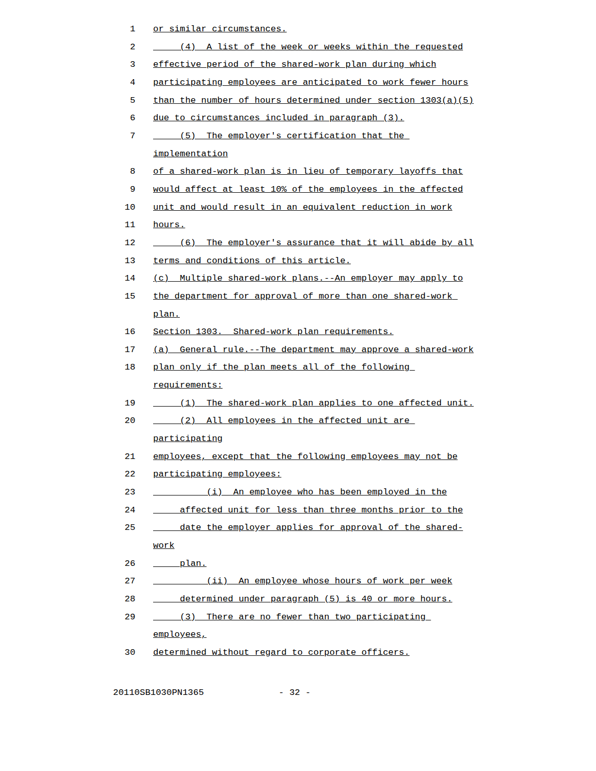or similar circumstances.
(4) A list of the week or weeks within the requested
effective period of the shared-work plan during which
participating employees are anticipated to work fewer hours
than the number of hours determined under section 1303(a)(5)
due to circumstances included in paragraph (3).
(5) The employer's certification that the implementation
of a shared-work plan is in lieu of temporary layoffs that
would affect at least 10% of the employees in the affected
unit and would result in an equivalent reduction in work
hours.
(6) The employer's assurance that it will abide by all
terms and conditions of this article.
(c) Multiple shared-work plans.--An employer may apply to
the department for approval of more than one shared-work plan.
Section 1303. Shared-work plan requirements.
(a) General rule.--The department may approve a shared-work
plan only if the plan meets all of the following requirements:
(1) The shared-work plan applies to one affected unit.
(2) All employees in the affected unit are participating
employees, except that the following employees may not be
participating employees:
(i) An employee who has been employed in the
affected unit for less than three months prior to the
date the employer applies for approval of the shared-work
plan.
(ii) An employee whose hours of work per week
determined under paragraph (5) is 40 or more hours.
(3) There are no fewer than two participating employees,
determined without regard to corporate officers.
20110SB1030PN1365 - 32 -